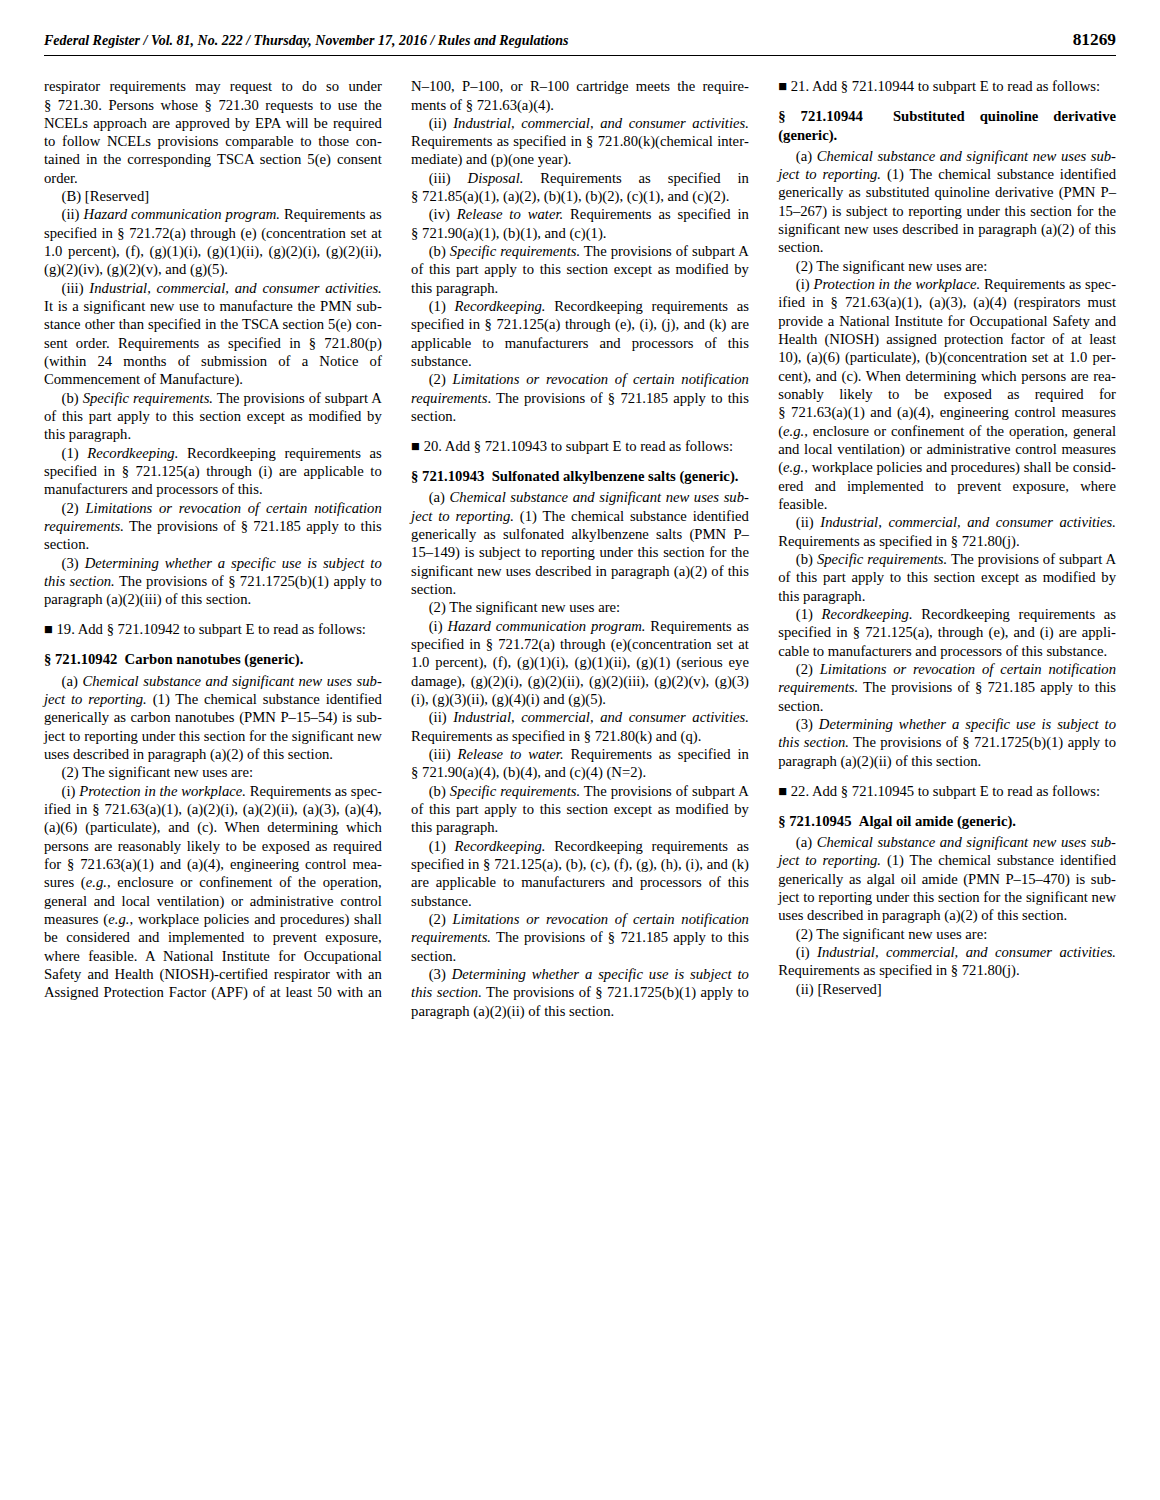Federal Register / Vol. 81, No. 222 / Thursday, November 17, 2016 / Rules and Regulations
81269
respirator requirements may request to do so under § 721.30. Persons whose § 721.30 requests to use the NCELs approach are approved by EPA will be required to follow NCELs provisions comparable to those contained in the corresponding TSCA section 5(e) consent order.
(B) [Reserved]
(ii) Hazard communication program. Requirements as specified in § 721.72(a) through (e) (concentration set at 1.0 percent), (f), (g)(1)(i), (g)(1)(ii), (g)(2)(i), (g)(2)(ii), (g)(2)(iv), (g)(2)(v), and (g)(5).
(iii) Industrial, commercial, and consumer activities. It is a significant new use to manufacture the PMN substance other than specified in the TSCA section 5(e) consent order. Requirements as specified in § 721.80(p) (within 24 months of submission of a Notice of Commencement of Manufacture).
(b) Specific requirements. The provisions of subpart A of this part apply to this section except as modified by this paragraph.
(1) Recordkeeping. Recordkeeping requirements as specified in § 721.125(a) through (i) are applicable to manufacturers and processors of this.
(2) Limitations or revocation of certain notification requirements. The provisions of § 721.185 apply to this section.
(3) Determining whether a specific use is subject to this section. The provisions of § 721.1725(b)(1) apply to paragraph (a)(2)(iii) of this section.
19. Add § 721.10942 to subpart E to read as follows:
§ 721.10942 Carbon nanotubes (generic).
(a) Chemical substance and significant new uses subject to reporting. (1) The chemical substance identified generically as carbon nanotubes (PMN P–15–54) is subject to reporting under this section for the significant new uses described in paragraph (a)(2) of this section.
(2) The significant new uses are:
(i) Protection in the workplace. Requirements as specified in § 721.63(a)(1), (a)(2)(i), (a)(2)(ii), (a)(3), (a)(4), (a)(6) (particulate), and (c). When determining which persons are reasonably likely to be exposed as required for § 721.63(a)(1) and (a)(4), engineering control measures (e.g., enclosure or confinement of the operation, general and local ventilation) or administrative control measures (e.g., workplace policies and procedures) shall be considered and implemented to prevent exposure, where feasible. A National Institute for Occupational Safety and Health (NIOSH)-certified respirator with an Assigned Protection Factor (APF) of at least 50 with an N–100, P–100, or R–100 cartridge meets the requirements of § 721.63(a)(4).
(ii) Industrial, commercial, and consumer activities. Requirements as specified in § 721.80(k)(chemical intermediate) and (p)(one year).
(iii) Disposal. Requirements as specified in § 721.85(a)(1), (a)(2), (b)(1), (b)(2), (c)(1), and (c)(2).
(iv) Release to water. Requirements as specified in § 721.90(a)(1), (b)(1), and (c)(1).
(b) Specific requirements. The provisions of subpart A of this part apply to this section except as modified by this paragraph.
(1) Recordkeeping. Recordkeeping requirements as specified in § 721.125(a) through (e), (i), (j), and (k) are applicable to manufacturers and processors of this substance.
(2) Limitations or revocation of certain notification requirements. The provisions of § 721.185 apply to this section.
20. Add § 721.10943 to subpart E to read as follows:
§ 721.10943 Sulfonated alkylbenzene salts (generic).
(a) Chemical substance and significant new uses subject to reporting. (1) The chemical substance identified generically as sulfonated alkylbenzene salts (PMN P–15–149) is subject to reporting under this section for the significant new uses described in paragraph (a)(2) of this section.
(2) The significant new uses are:
(i) Hazard communication program. Requirements as specified in § 721.72(a) through (e)(concentration set at 1.0 percent), (f), (g)(1)(i), (g)(1)(ii), (g)(1) (serious eye damage), (g)(2)(i), (g)(2)(ii), (g)(2)(iii), (g)(2)(v), (g)(3)(i), (g)(3)(ii), (g)(4)(i) and (g)(5).
(ii) Industrial, commercial, and consumer activities. Requirements as specified in § 721.80(k) and (q).
(iii) Release to water. Requirements as specified in § 721.90(a)(4), (b)(4), and (c)(4) (N=2).
(b) Specific requirements. The provisions of subpart A of this part apply to this section except as modified by this paragraph.
(1) Recordkeeping. Recordkeeping requirements as specified in § 721.125(a), (b), (c), (f), (g), (h), (i), and (k) are applicable to manufacturers and processors of this substance.
(2) Limitations or revocation of certain notification requirements. The provisions of § 721.185 apply to this section.
(3) Determining whether a specific use is subject to this section. The provisions of § 721.1725(b)(1) apply to paragraph (a)(2)(ii) of this section.
21. Add § 721.10944 to subpart E to read as follows:
§ 721.10944 Substituted quinoline derivative (generic).
(a) Chemical substance and significant new uses subject to reporting. (1) The chemical substance identified generically as substituted quinoline derivative (PMN P–15–267) is subject to reporting under this section for the significant new uses described in paragraph (a)(2) of this section.
(2) The significant new uses are:
(i) Protection in the workplace. Requirements as specified in § 721.63(a)(1), (a)(3), (a)(4) (respirators must provide a National Institute for Occupational Safety and Health (NIOSH) assigned protection factor of at least 10), (a)(6) (particulate), (b)(concentration set at 1.0 percent), and (c). When determining which persons are reasonably likely to be exposed as required for § 721.63(a)(1) and (a)(4), engineering control measures (e.g., enclosure or confinement of the operation, general and local ventilation) or administrative control measures (e.g., workplace policies and procedures) shall be considered and implemented to prevent exposure, where feasible.
(ii) Industrial, commercial, and consumer activities. Requirements as specified in § 721.80(j).
(b) Specific requirements. The provisions of subpart A of this part apply to this section except as modified by this paragraph.
(1) Recordkeeping. Recordkeeping requirements as specified in § 721.125(a), through (e), and (i) are applicable to manufacturers and processors of this substance.
(2) Limitations or revocation of certain notification requirements. The provisions of § 721.185 apply to this section.
(3) Determining whether a specific use is subject to this section. The provisions of § 721.1725(b)(1) apply to paragraph (a)(2)(ii) of this section.
22. Add § 721.10945 to subpart E to read as follows:
§ 721.10945 Algal oil amide (generic).
(a) Chemical substance and significant new uses subject to reporting. (1) The chemical substance identified generically as algal oil amide (PMN P–15–470) is subject to reporting under this section for the significant new uses described in paragraph (a)(2) of this section.
(2) The significant new uses are:
(i) Industrial, commercial, and consumer activities. Requirements as specified in § 721.80(j).
(ii) [Reserved]